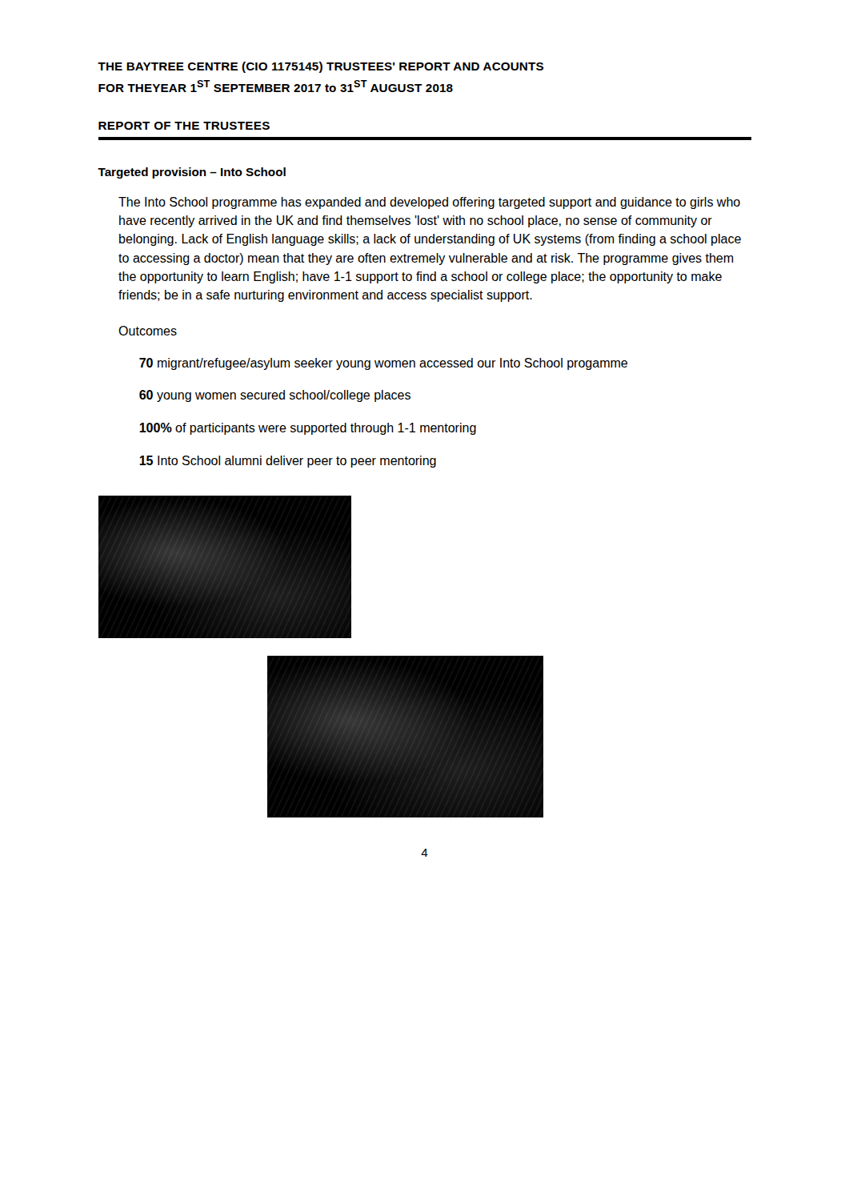THE BAYTREE CENTRE (CIO 1175145) TRUSTEES' REPORT AND ACOUNTS
FOR THEYEAR 1ST SEPTEMBER 2017 to 31ST AUGUST 2018
REPORT OF THE TRUSTEES
Targeted provision – Into School
The Into School programme has expanded and developed offering targeted support and guidance to girls who have recently arrived in the UK and find themselves 'lost' with no school place, no sense of community or belonging. Lack of English language skills; a lack of understanding of UK systems (from finding a school place to accessing a doctor) mean that they are often extremely vulnerable and at risk. The programme gives them the opportunity to learn English; have 1-1 support to find a school or college place; the opportunity to make friends; be in a safe nurturing environment and access specialist support.
Outcomes
70 migrant/refugee/asylum seeker young women accessed our Into School progamme
60 young women secured school/college places
100% of participants were supported through 1-1 mentoring
15 Into School alumni deliver peer to peer mentoring
4